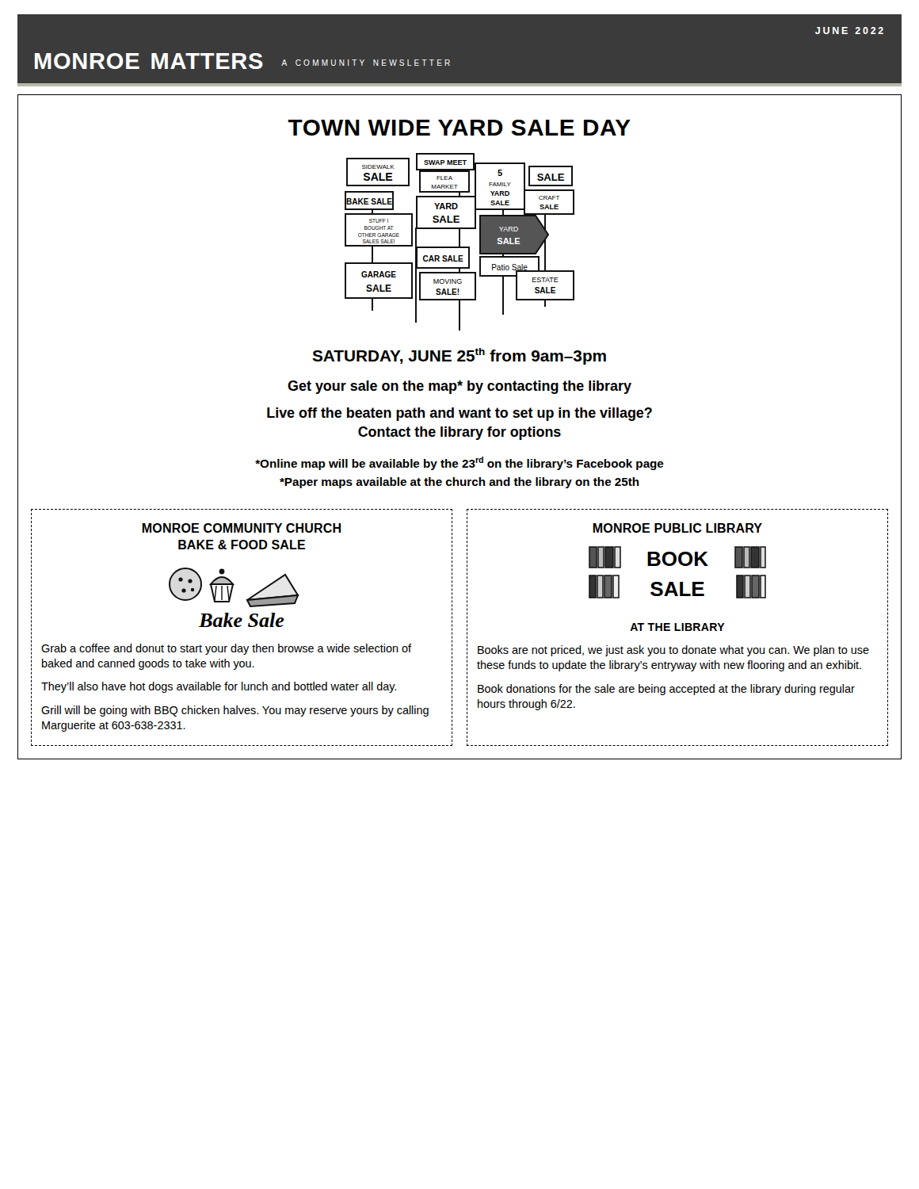JUNE 2022
Monroe Matters a community newsletter
TOWN WIDE YARD SALE DAY
SIDEWALK SALE SWAP MEET FLEA MARKET 5 FAMILY YARD SALE SALE BAKE SALE YARD SALE CRAFT SALE STUFF I BOUGHT AT OTHER GARAGE SALES SALE! YARD SALE CAR SALE Patio Sale GARAGE SALE MOVING SALE! ESTATE SALE
SATURDAY, JUNE 25th from 9am–3pm
Get your sale on the map* by contacting the library
Live off the beaten path and want to set up in the village?
Contact the library for options
*Online map will be available by the 23rd on the library’s Facebook page
*Paper maps available at the church and the library on the 25th
MONROE COMMUNITY CHURCH
BAKE & FOOD SALE
Bake Sale
Grab a coffee and donut to start your day then browse a wide selection of baked and canned goods to take with you.
They’ll also have hot dogs available for lunch and bottled water all day.
Grill will be going with BBQ chicken halves. You may reserve yours by calling Marguerite at 603-638-2331.
MONROE PUBLIC LIBRARY
BOOK SALE
AT THE LIBRARY
Books are not priced, we just ask you to donate what you can. We plan to use these funds to update the library’s entryway with new flooring and an exhibit.
Book donations for the sale are being accepted at the library during regular hours through 6/22.